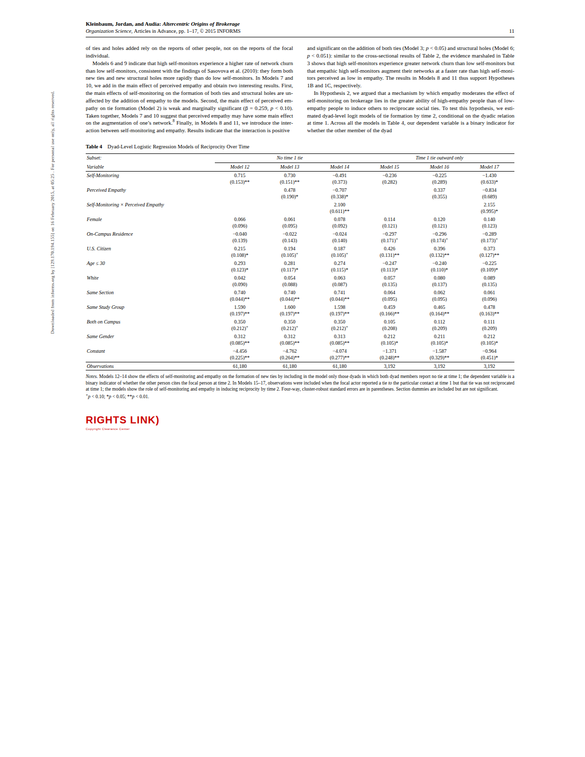Downloaded from informs.org by [129.170.194.155] on 16 February 2015, at 05:25 . For personal use only, all rights reserved.
Kleinbaum, Jordan, and Audia: Altercentric Origins of Brokerage
Organization Science, Articles in Advance, pp. 1–17, © 2015 INFORMS
11
of ties and holes added rely on the reports of other people, not on the reports of the focal individual.
Models 6 and 9 indicate that high self-monitors experience a higher rate of network churn than low self-monitors, consistent with the findings of Sasovova et al. (2010): they form both new ties and new structural holes more rapidly than do low self-monitors. In Models 7 and 10, we add in the main effect of perceived empathy and obtain two interesting results. First, the main effects of self-monitoring on the formation of both ties and structural holes are unaffected by the addition of empathy to the models. Second, the main effect of perceived empathy on tie formation (Model 2) is weak and marginally significant (β = 0.259, p < 0.10). Taken together, Models 7 and 10 suggest that perceived empathy may have some main effect on the augmentation of one’s network.8 Finally, in Models 8 and 11, we introduce the interaction between self-monitoring and empathy. Results indicate that the interaction is positive
and significant on the addition of both ties (Model 3; p < 0.05) and structural holes (Model 6; p < 0.051): similar to the cross-sectional results of Table 2, the evidence marshaled in Table 3 shows that high self-monitors experience greater network churn than low self-monitors but that empathic high self-monitors augment their networks at a faster rate than high self-monitors perceived as low in empathy. The results in Models 8 and 11 thus support Hypotheses 1B and 1C, respectively.
In Hypothesis 2, we argued that a mechanism by which empathy moderates the effect of self-monitoring on brokerage lies in the greater ability of high-empathy people than of low-empathy people to induce others to reciprocate social ties. To test this hypothesis, we estimated dyad-level logit models of tie formation by time 2, conditional on the dyadic relation at time 1. Across all the models in Table 4, our dependent variable is a binary indicator for whether the other member of the dyad
Table 4 Dyad-Level Logistic Regression Models of Reciprocity Over Time
| Subset: | No time 1 tie | Time 1 tie outward only |
| Variable | Model 12 | Model 13 | Model 14 | Model 15 | Model 16 | Model 17 |
| Self-Monitoring | 0.715 (0.153)** | 0.730 (0.151)** | −0.491 (0.373) | −0.236 (0.282) | −0.225 (0.289) | −1.430 (0.633)* |
| Perceived Empathy | | 0.478 (0.190)* | −0.707 (0.338)* | | 0.337 (0.355) | −0.834 (0.689) |
| Self-Monitoring × Perceived Empathy | | | 2.100 (0.611)** | | | 2.155 (0.995)* |
| Female | 0.066 (0.096) | 0.061 (0.095) | 0.078 (0.092) | 0.114 (0.121) | 0.120 (0.121) | 0.140 (0.123) |
| On-Campus Residence | −0.040 (0.139) | −0.022 (0.143) | −0.024 (0.140) | −0.297 (0.171) + | −0.296 (0.174) + | −0.289 (0.173) + |
| U.S. Citizen | 0.215 (0.108)* | 0.194 (0.105) + | 0.187 (0.105) + | 0.426 (0.131)** | 0.396 (0.132)** | 0.373 (0.127)** |
| Age ≤ 30 | 0.293 (0.123)* | 0.281 (0.117)* | 0.274 (0.115)* | −0.247 (0.113)* | −0.240 (0.110)* | −0.225 (0.109)* |
| White | 0.042 (0.090) | 0.054 (0.088) | 0.063 (0.087) | 0.057 (0.135) | 0.080 (0.137) | 0.089 (0.135) |
| Same Section | 0.740 (0.044)** | 0.740 (0.044)** | 0.741 (0.044)** | 0.064 (0.095) | 0.062 (0.095) | 0.061 (0.096) |
| Same Study Group | 1.590 (0.197)** | 1.600 (0.197)** | 1.598 (0.197)** | 0.459 (0.166)** | 0.465 (0.164)** | 0.478 (0.163)** |
| Both on Campus | 0.350 (0.212) + | 0.350 (0.212) + | 0.350 (0.212) + | 0.105 (0.208) | 0.112 (0.209) | 0.111 (0.209) |
| Same Gender | 0.312 (0.085)** | 0.312 (0.085)** | 0.313 (0.085)** | 0.212 (0.105)* | 0.211 (0.105)* | 0.212 (0.105)* |
| Constant | −4.456 (0.225)** | −4.762 (0.264)** | −4.074 (0.277)** | −1.371 (0.248)** | −1.587 (0.329)** | −0.964 (0.451)* |
| Observations | 61,180 | 61,180 | 61,180 | 3,192 | 3,192 | 3,192 |
Notes. Models 12–14 show the effects of self-monitoring and empathy on the formation of new ties by including in the model only those dyads in which both dyad members report no tie at time 1; the dependent variable is a binary indicator of whether the other person cites the focal person at time 2. In Models 15–17, observations were included when the focal actor reported a tie to the particular contact at time 1 but that tie was not reciprocated at time 1; the models show the role of self-monitoring and empathy in inducing reciprocity by time 2. Four-way, cluster-robust standard errors are in parentheses. Section dummies are included but are not significant.
+p < 0.10; *p < 0.05; **p < 0.01.
RIGHTS LINK)
Copyright Clearance Center